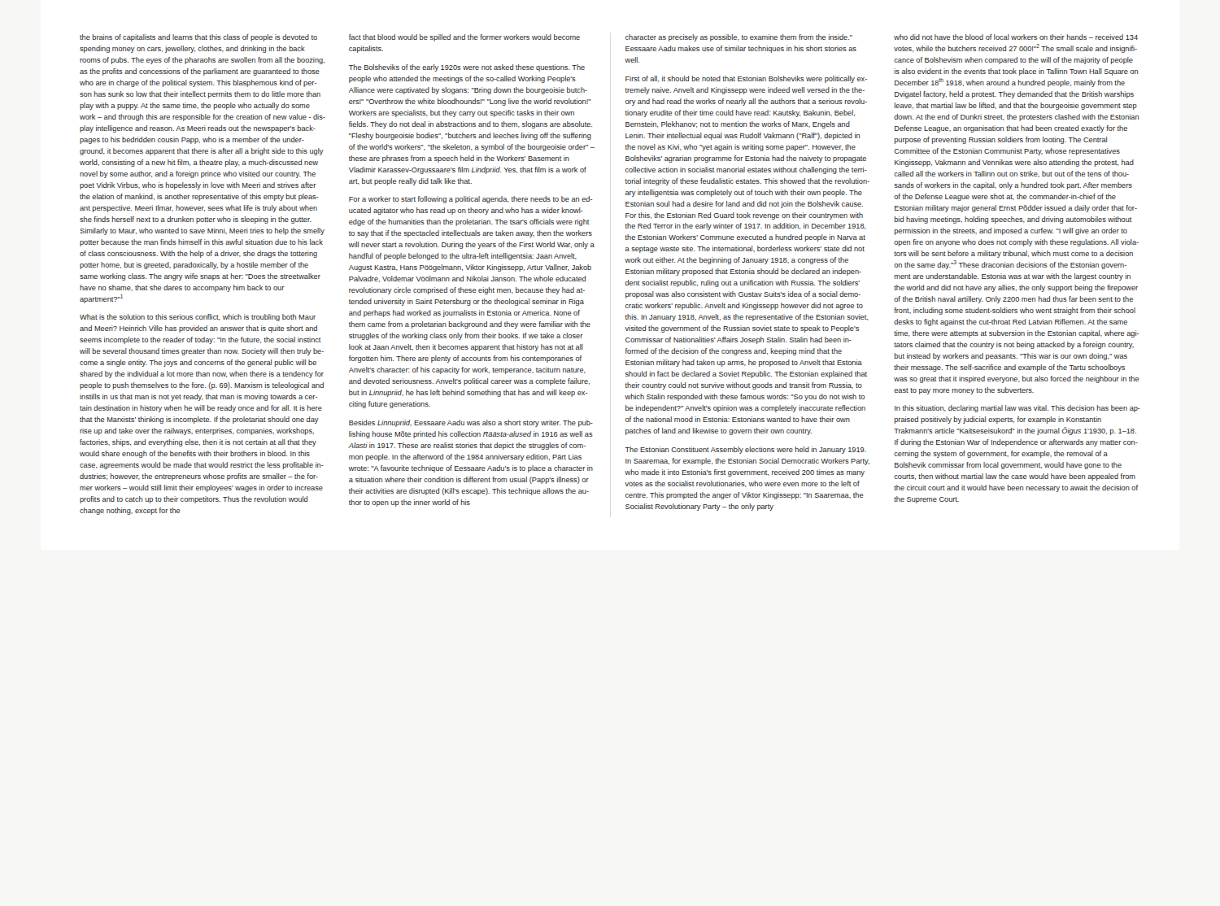the brains of capitalists and learns that this class of people is devoted to spending money on cars, jewellery, clothes, and drinking in the back rooms of pubs. The eyes of the pharaohs are swollen from all the boozing, as the profits and concessions of the parliament are guaranteed to those who are in charge of the political system. This blasphemous kind of person has sunk so low that their intellect permits them to do little more than play with a puppy. At the same time, the people who actually do some work – and through this are responsible for the creation of new value - display intelligence and reason. As Meeri reads out the newspaper's backpages to his bedridden cousin Papp, who is a member of the underground, it becomes apparent that there is after all a bright side to this ugly world, consisting of a new hit film, a theatre play, a much-discussed new novel by some author, and a foreign prince who visited our country. The poet Vidrik Virbus, who is hopelessly in love with Meeri and strives after the elation of mankind, is another representative of this empty but pleasant perspective. Meeri Ilmar, however, sees what life is truly about when she finds herself next to a drunken potter who is sleeping in the gutter. Similarly to Maur, who wanted to save Minni, Meeri tries to help the smelly potter because the man finds himself in this awful situation due to his lack of class consciousness. With the help of a driver, she drags the tottering potter home, but is greeted, paradoxically, by a hostile member of the same working class. The angry wife snaps at her: "Does the streetwalker have no shame, that she dares to accompany him back to our apartment?"1
What is the solution to this serious conflict, which is troubling both Maur and Meeri? Heinrich Ville has provided an answer that is quite short and seems incomplete to the reader of today: "In the future, the social instinct will be several thousand times greater than now. Society will then truly become a single entity. The joys and concerns of the general public will be shared by the individual a lot more than now, when there is a tendency for people to push themselves to the fore. (p. 69). Marxism is teleological and instills in us that man is not yet ready, that man is moving towards a certain destination in history when he will be ready once and for all. It is here that the Marxists' thinking is incomplete. If the proletariat should one day rise up and take over the railways, enterprises, companies, workshops, factories, ships, and everything else, then it is not certain at all that they would share enough of the benefits with their brothers in blood. In this case, agreements would be made that would restrict the less profitable industries; however, the entrepreneurs whose profits are smaller – the former workers – would still limit their employees' wages in order to increase profits and to catch up to their competitors. Thus the revolution would change nothing, except for the
fact that blood would be spilled and the former workers would become capitalists.
The Bolsheviks of the early 1920s were not asked these questions. The people who attended the meetings of the so-called Working People's Alliance were captivated by slogans: "Bring down the bourgeoisie butchers!" "Overthrow the white bloodhounds!" "Long live the world revolution!" Workers are specialists, but they carry out specific tasks in their own fields. They do not deal in abstractions and to them, slogans are absolute. "Fleshy bourgeoisie bodies", "butchers and leeches living off the suffering of the world's workers", "the skeleton, a symbol of the bourgeoisie order" – these are phrases from a speech held in the Workers' Basement in Vladimir Karassev-Orgussaare's film Lindpriid. Yes, that film is a work of art, but people really did talk like that.
For a worker to start following a political agenda, there needs to be an educated agitator who has read up on theory and who has a wider knowledge of the humanities than the proletarian. The tsar's officials were right to say that if the spectacled intellectuals are taken away, then the workers will never start a revolution. During the years of the First World War, only a handful of people belonged to the ultra-left intelligentsia: Jaan Anvelt, August Kastra, Hans Pöögelmann, Viktor Kingissepp, Artur Vallner, Jakob Palvadre, Voldemar Vöölmann and Nikolai Janson. The whole educated revolutionary circle comprised of these eight men, because they had attended university in Saint Petersburg or the theological seminar in Riga and perhaps had worked as journalists in Estonia or America. None of them came from a proletarian background and they were familiar with the struggles of the working class only from their books. If we take a closer look at Jaan Anvelt, then it becomes apparent that history has not at all forgotten him. There are plenty of accounts from his contemporaries of Anvelt's character: of his capacity for work, temperance, taciturn nature, and devoted seriousness. Anvelt's political career was a complete failure, but in Linnupriid, he has left behind something that has and will keep exciting future generations.
Besides Linnupriid, Eessaare Aadu was also a short story writer. The publishing house Mõte printed his collection Räästa-alused in 1916 as well as Alasti in 1917. These are realist stories that depict the struggles of common people. In the afterword of the 1984 anniversary edition, Pärt Lias wrote: "A favourite technique of Eessaare Aadu's is to place a character in a situation where their condition is different from usual (Papp's illness) or their activities are disrupted (Kill's escape). This technique allows the author to open up the inner world of his
character as precisely as possible, to examine them from the inside." Eessaare Aadu makes use of similar techniques in his short stories as well.
First of all, it should be noted that Estonian Bolsheviks were politically extremely naive. Anvelt and Kingissepp were indeed well versed in the theory and had read the works of nearly all the authors that a serious revolutionary erudite of their time could have read: Kautsky, Bakunin, Bebel, Bernstein, Plekhanov; not to mention the works of Marx, Engels and Lenin. Their intellectual equal was Rudolf Vakmann ("Ralf"), depicted in the novel as Kivi, who "yet again is writing some paper". However, the Bolsheviks' agrarian programme for Estonia had the naivety to propagate collective action in socialist manorial estates without challenging the territorial integrity of these feudalistic estates. This showed that the revolutionary intelligentsia was completely out of touch with their own people. The Estonian soul had a desire for land and did not join the Bolshevik cause. For this, the Estonian Red Guard took revenge on their countrymen with the Red Terror in the early winter of 1917. In addition, in December 1918, the Estonian Workers' Commune executed a hundred people in Narva at a septage waste site. The international, borderless workers' state did not work out either. At the beginning of January 1918, a congress of the Estonian military proposed that Estonia should be declared an independent socialist republic, ruling out a unification with Russia. The soldiers' proposal was also consistent with Gustav Suits's idea of a social democratic workers' republic. Anvelt and Kingissepp however did not agree to this. In January 1918, Anvelt, as the representative of the Estonian soviet, visited the government of the Russian soviet state to speak to People's Commissar of Nationalities' Affairs Joseph Stalin. Stalin had been informed of the decision of the congress and, keeping mind that the Estonian military had taken up arms, he proposed to Anvelt that Estonia should in fact be declared a Soviet Republic. The Estonian explained that their country could not survive without goods and transit from Russia, to which Stalin responded with these famous words: "So you do not wish to be independent?" Anvelt's opinion was a completely inaccurate reflection of the national mood in Estonia: Estonians wanted to have their own patches of land and likewise to govern their own country.
The Estonian Constituent Assembly elections were held in January 1919. In Saaremaa, for example, the Estonian Social Democratic Workers Party, who made it into Estonia's first government, received 200 times as many votes as the socialist revolutionaries, who were even more to the left of centre. This prompted the anger of Viktor Kingissepp: "In Saaremaa, the Socialist Revolutionary Party – the only party
who did not have the blood of local workers on their hands – received 134 votes, while the butchers received 27 000!"2 The small scale and insignificance of Bolshevism when compared to the will of the majority of people is also evident in the events that took place in Tallinn Town Hall Square on December 18th 1918, when around a hundred people, mainly from the Dvigatel factory, held a protest. They demanded that the British warships leave, that martial law be lifted, and that the bourgeoisie government step down. At the end of Dunkri street, the protesters clashed with the Estonian Defense League, an organisation that had been created exactly for the purpose of preventing Russian soldiers from looting. The Central Committee of the Estonian Communist Party, whose representatives Kingissepp, Vakmann and Vennikas were also attending the protest, had called all the workers in Tallinn out on strike, but out of the tens of thousands of workers in the capital, only a hundred took part. After members of the Defense League were shot at, the commander-in-chief of the Estonian military major general Ernst Põdder issued a daily order that forbid having meetings, holding speeches, and driving automobiles without permission in the streets, and imposed a curfew. "I will give an order to open fire on anyone who does not comply with these regulations. All violators will be sent before a military tribunal, which must come to a decision on the same day."3 These draconian decisions of the Estonian government are understandable. Estonia was at war with the largest country in the world and did not have any allies, the only support being the firepower of the British naval artillery. Only 2200 men had thus far been sent to the front, including some student-soldiers who went straight from their school desks to fight against the cut-throat Red Latvian Riflemen. At the same time, there were attempts at subversion in the Estonian capital, where agitators claimed that the country is not being attacked by a foreign country, but instead by workers and peasants. "This war is our own doing," was their message. The self-sacrifice and example of the Tartu schoolboys was so great that it inspired everyone, but also forced the neighbour in the east to pay more money to the subverters.
In this situation, declaring martial law was vital. This decision has been appraised positively by judicial experts, for example in Konstantin Trakmann's article "Kaitseseisukord" in the journal Õigus 1'1930, p. 1–18. If during the Estonian War of Independence or afterwards any matter concerning the system of government, for example, the removal of a Bolshevik commissar from local government, would have gone to the courts, then without martial law the case would have been appealed from the circuit court and it would have been necessary to await the decision of the Supreme Court.